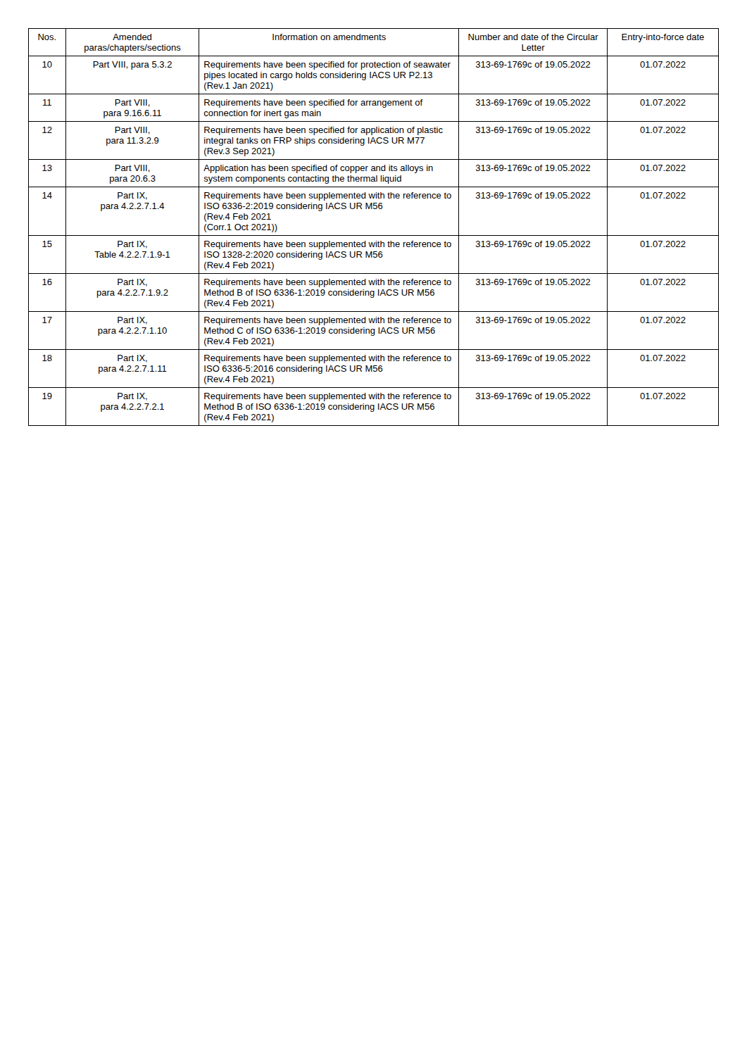| Nos. | Amended paras/chapters/sections | Information on amendments | Number and date of the Circular Letter | Entry-into-force date |
| --- | --- | --- | --- | --- |
| 10 | Part VIII, para 5.3.2 | Requirements have been specified for protection of seawater pipes located in cargo holds considering IACS UR P2.13 (Rev.1 Jan 2021) | 313-69-1769c of 19.05.2022 | 01.07.2022 |
| 11 | Part VIII, para 9.16.6.11 | Requirements have been specified for arrangement of connection for inert gas main | 313-69-1769c of 19.05.2022 | 01.07.2022 |
| 12 | Part VIII, para 11.3.2.9 | Requirements have been specified for application of plastic integral tanks on FRP ships considering IACS UR M77 (Rev.3 Sep 2021) | 313-69-1769c of 19.05.2022 | 01.07.2022 |
| 13 | Part VIII, para 20.6.3 | Application has been specified of copper and its alloys in system components contacting the thermal liquid | 313-69-1769c of 19.05.2022 | 01.07.2022 |
| 14 | Part IX, para 4.2.2.7.1.4 | Requirements have been supplemented with the reference to ISO 6336-2:2019 considering IACS UR M56 (Rev.4 Feb 2021 (Corr.1 Oct 2021)) | 313-69-1769c of 19.05.2022 | 01.07.2022 |
| 15 | Part IX, Table 4.2.2.7.1.9-1 | Requirements have been supplemented with the reference to ISO 1328-2:2020 considering IACS UR M56 (Rev.4 Feb 2021) | 313-69-1769c of 19.05.2022 | 01.07.2022 |
| 16 | Part IX, para 4.2.2.7.1.9.2 | Requirements have been supplemented with the reference to Method B of ISO 6336-1:2019 considering IACS UR M56 (Rev.4 Feb 2021) | 313-69-1769c of 19.05.2022 | 01.07.2022 |
| 17 | Part IX, para 4.2.2.7.1.10 | Requirements have been supplemented with the reference to Method C of ISO 6336-1:2019 considering IACS UR M56 (Rev.4 Feb 2021) | 313-69-1769c of 19.05.2022 | 01.07.2022 |
| 18 | Part IX, para 4.2.2.7.1.11 | Requirements have been supplemented with the reference to ISO 6336-5:2016 considering IACS UR M56 (Rev.4 Feb 2021) | 313-69-1769c of 19.05.2022 | 01.07.2022 |
| 19 | Part IX, para 4.2.2.7.2.1 | Requirements have been supplemented with the reference to Method B of ISO 6336-1:2019 considering IACS UR M56 (Rev.4 Feb 2021) | 313-69-1769c of 19.05.2022 | 01.07.2022 |